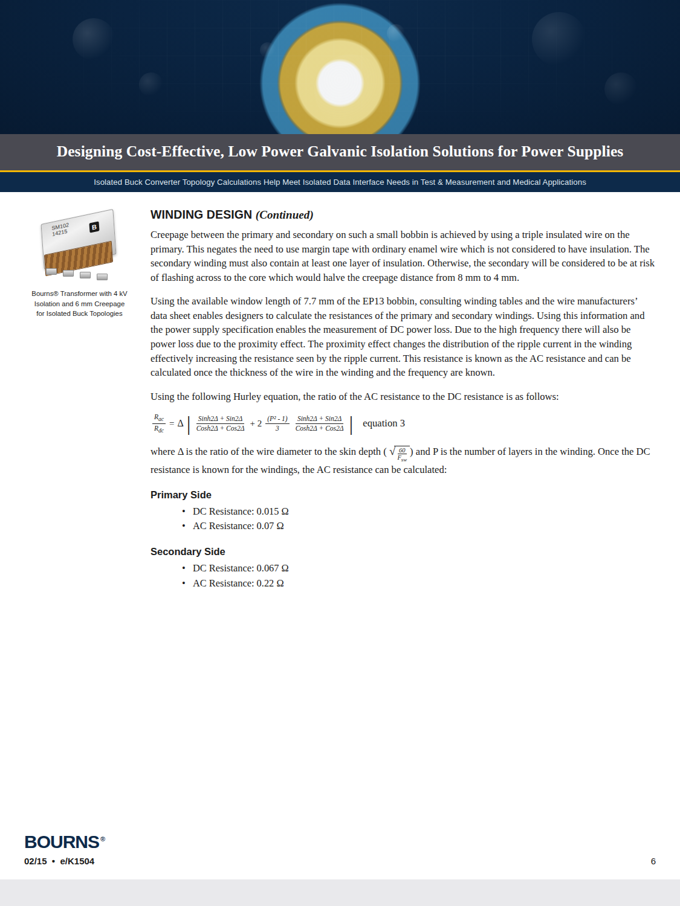Designing Cost-Effective, Low Power Galvanic Isolation Solutions for Power Supplies
Isolated Buck Converter Topology Calculations Help Meet Isolated Data Interface Needs in Test & Measurement and Medical Applications
SM102
14215
B
Bourns® Transformer with 4 kV
Isolation and 6 mm Creepage
for Isolated Buck Topologies
WINDING DESIGN (Continued)
Creepage between the primary and secondary on such a small bobbin is achieved by using a triple insulated wire on the primary. This negates the need to use margin tape with ordinary enamel wire which is not considered to have insulation. The secondary winding must also contain at least one layer of insulation. Otherwise, the secondary will be considered to be at risk of flashing across to the core which would halve the creepage distance from 8 mm to 4 mm.
Using the available window length of 7.7 mm of the EP13 bobbin, consulting winding tables and the wire manufacturers’ data sheet enables designers to calculate the resistances of the primary and secondary windings. Using this information and the power supply specification enables the measurement of DC power loss. Due to the high frequency there will also be power loss due to the proximity effect. The proximity effect changes the distribution of the ripple current in the winding effectively increasing the resistance seen by the ripple current. This resistance is known as the AC resistance and can be calculated once the thickness of the wire in the winding and the frequency are known.
Using the following Hurley equation, the ratio of the AC resistance to the DC resistance is as follows:
Rac Rdc = Δ | Sinh2Δ + Sin2Δ Cosh2Δ + Cos2Δ + 2 (P² - 1) 3 Sinh2Δ + Sin2Δ Cosh2Δ + Cos2Δ | equation 3
where Δ is the ratio of the wire diameter to the skin depth ( √60 Fsw) and P is the number of layers in the winding. Once the DC resistance is known for the windings, the AC resistance can be calculated:
Primary Side
DC Resistance: 0.015 Ω
AC Resistance: 0.07 Ω
Secondary Side
DC Resistance: 0.067 Ω
AC Resistance: 0.22 Ω
BOURNS
02/15 • e/K1504
6